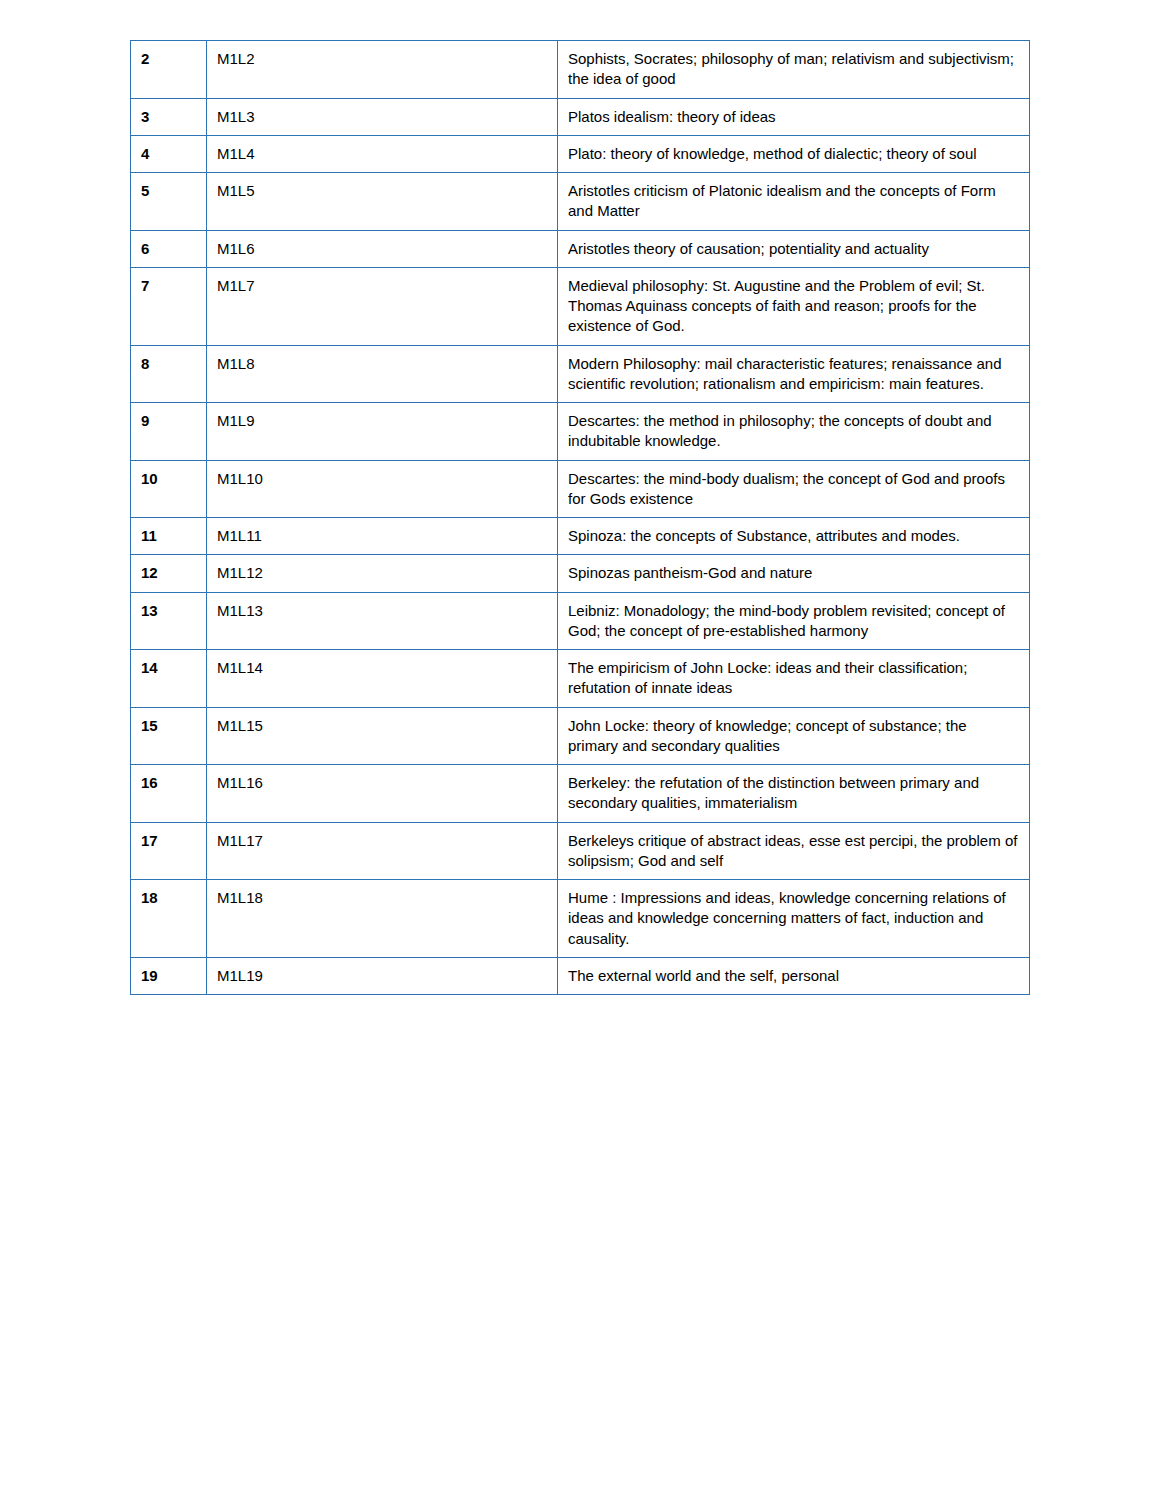| 2 | M1L2 | Sophists, Socrates; philosophy of man; relativism and subjectivism; the idea of good |
| 3 | M1L3 | Platos idealism: theory of ideas |
| 4 | M1L4 | Plato: theory of knowledge, method of dialectic; theory of soul |
| 5 | M1L5 | Aristotles criticism of Platonic idealism and the concepts of Form and Matter |
| 6 | M1L6 | Aristotles theory of causation; potentiality and actuality |
| 7 | M1L7 | Medieval philosophy: St. Augustine and the Problem of evil; St. Thomas Aquinass concepts of faith and reason; proofs for the existence of God. |
| 8 | M1L8 | Modern Philosophy: mail characteristic features; renaissance and scientific revolution; rationalism and empiricism: main features. |
| 9 | M1L9 | Descartes: the method in philosophy; the concepts of doubt and indubitable knowledge. |
| 10 | M1L10 | Descartes: the mind-body dualism; the concept of God and proofs for Gods existence |
| 11 | M1L11 | Spinoza: the concepts of Substance, attributes and modes. |
| 12 | M1L12 | Spinozas pantheism-God and nature |
| 13 | M1L13 | Leibniz: Monadology; the mind-body problem revisited; concept of God; the concept of pre-established harmony |
| 14 | M1L14 | The empiricism of John Locke: ideas and their classification; refutation of innate ideas |
| 15 | M1L15 | John Locke: theory of knowledge; concept of substance; the primary and secondary qualities |
| 16 | M1L16 | Berkeley: the refutation of the distinction between primary and secondary qualities, immaterialism |
| 17 | M1L17 | Berkeleys critique of abstract ideas, esse est percipi, the problem of solipsism; God and self |
| 18 | M1L18 | Hume : Impressions and ideas, knowledge concerning relations of ideas and knowledge concerning matters of fact, induction and causality. |
| 19 | M1L19 | The external world and the self, personal |